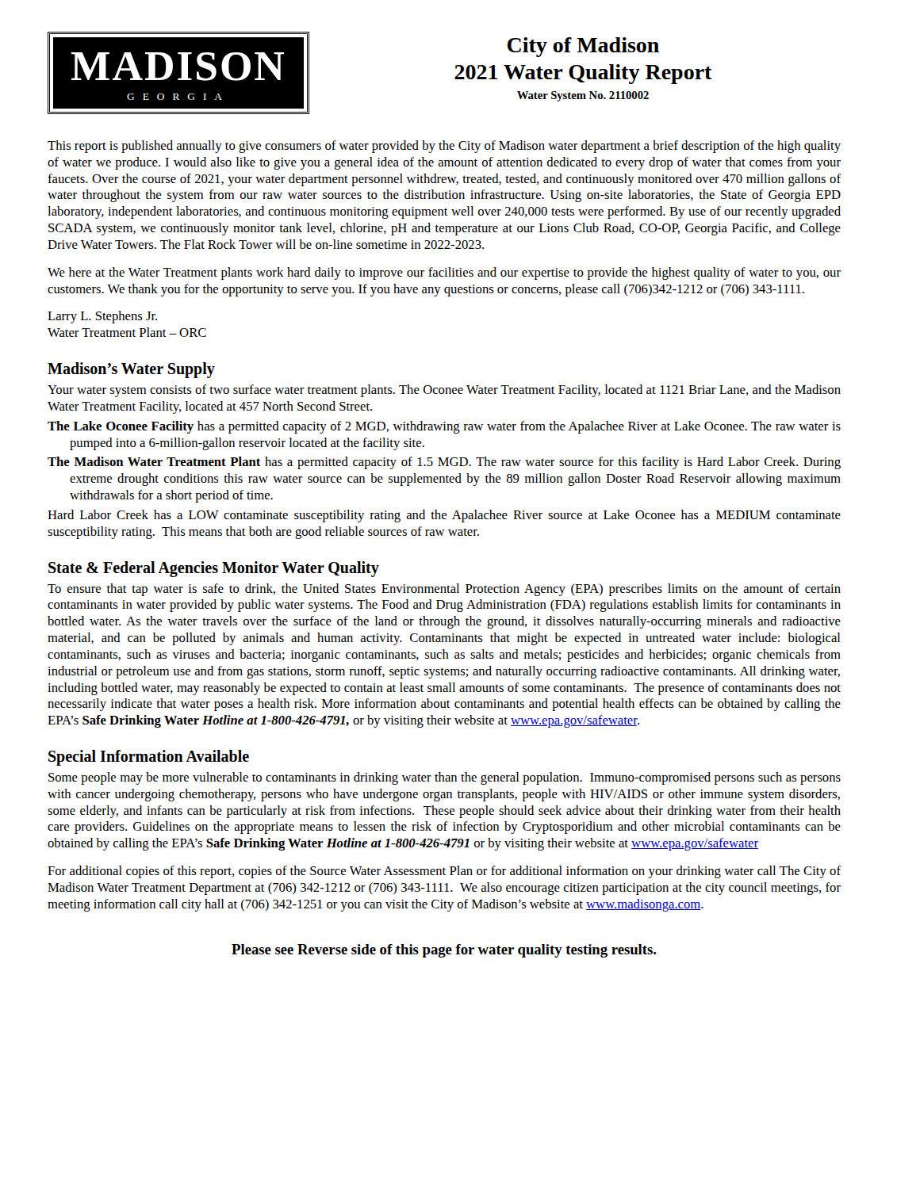MADISON
GEORGIA
City of Madison
2021 Water Quality Report
Water System No. 2110002
This report is published annually to give consumers of water provided by the City of Madison water department a brief description of the high quality of water we produce. I would also like to give you a general idea of the amount of attention dedicated to every drop of water that comes from your faucets. Over the course of 2021, your water department personnel withdrew, treated, tested, and continuously monitored over 470 million gallons of water throughout the system from our raw water sources to the distribution infrastructure. Using on-site laboratories, the State of Georgia EPD laboratory, independent laboratories, and continuous monitoring equipment well over 240,000 tests were performed. By use of our recently upgraded SCADA system, we continuously monitor tank level, chlorine, pH and temperature at our Lions Club Road, CO-OP, Georgia Pacific, and College Drive Water Towers. The Flat Rock Tower will be on-line sometime in 2022-2023.
We here at the Water Treatment plants work hard daily to improve our facilities and our expertise to provide the highest quality of water to you, our customers. We thank you for the opportunity to serve you. If you have any questions or concerns, please call (706)342-1212 or (706) 343-1111.
Larry L. Stephens Jr.
Water Treatment Plant – ORC
Madison’s Water Supply
Your water system consists of two surface water treatment plants. The Oconee Water Treatment Facility, located at 1121 Briar Lane, and the Madison Water Treatment Facility, located at 457 North Second Street.
The Lake Oconee Facility has a permitted capacity of 2 MGD, withdrawing raw water from the Apalachee River at Lake Oconee. The raw water is pumped into a 6-million-gallon reservoir located at the facility site.
The Madison Water Treatment Plant has a permitted capacity of 1.5 MGD. The raw water source for this facility is Hard Labor Creek. During extreme drought conditions this raw water source can be supplemented by the 89 million gallon Doster Road Reservoir allowing maximum withdrawals for a short period of time.
Hard Labor Creek has a LOW contaminate susceptibility rating and the Apalachee River source at Lake Oconee has a MEDIUM contaminate susceptibility rating. This means that both are good reliable sources of raw water.
State & Federal Agencies Monitor Water Quality
To ensure that tap water is safe to drink, the United States Environmental Protection Agency (EPA) prescribes limits on the amount of certain contaminants in water provided by public water systems. The Food and Drug Administration (FDA) regulations establish limits for contaminants in bottled water. As the water travels over the surface of the land or through the ground, it dissolves naturally-occurring minerals and radioactive material, and can be polluted by animals and human activity. Contaminants that might be expected in untreated water include: biological contaminants, such as viruses and bacteria; inorganic contaminants, such as salts and metals; pesticides and herbicides; organic chemicals from industrial or petroleum use and from gas stations, storm runoff, septic systems; and naturally occurring radioactive contaminants. All drinking water, including bottled water, may reasonably be expected to contain at least small amounts of some contaminants. The presence of contaminants does not necessarily indicate that water poses a health risk. More information about contaminants and potential health effects can be obtained by calling the EPA’s Safe Drinking Water Hotline at 1-800-426-4791, or by visiting their website at www.epa.gov/safewater.
Special Information Available
Some people may be more vulnerable to contaminants in drinking water than the general population. Immuno-compromised persons such as persons with cancer undergoing chemotherapy, persons who have undergone organ transplants, people with HIV/AIDS or other immune system disorders, some elderly, and infants can be particularly at risk from infections. These people should seek advice about their drinking water from their health care providers. Guidelines on the appropriate means to lessen the risk of infection by Cryptosporidium and other microbial contaminants can be obtained by calling the EPA’s Safe Drinking Water Hotline at 1-800-426-4791 or by visiting their website at www.epa.gov/safewater
For additional copies of this report, copies of the Source Water Assessment Plan or for additional information on your drinking water call The City of Madison Water Treatment Department at (706) 342-1212 or (706) 343-1111. We also encourage citizen participation at the city council meetings, for meeting information call city hall at (706) 342-1251 or you can visit the City of Madison’s website at www.madisonga.com.
Please see Reverse side of this page for water quality testing results.